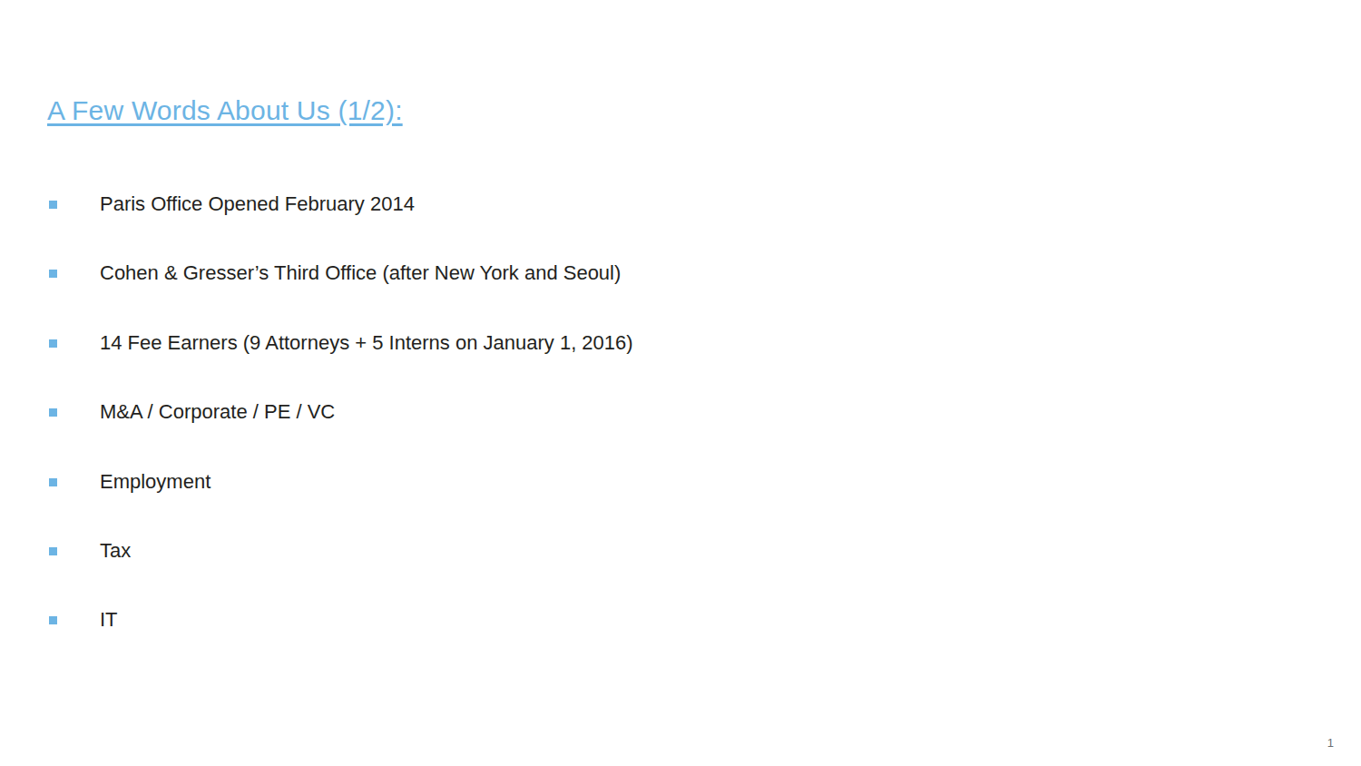A Few Words About Us (1/2):
Paris Office Opened February 2014
Cohen & Gresser’s Third Office (after New York and Seoul)
14 Fee Earners (9 Attorneys + 5 Interns on January 1, 2016)
M&A / Corporate / PE / VC
Employment
Tax
IT
1